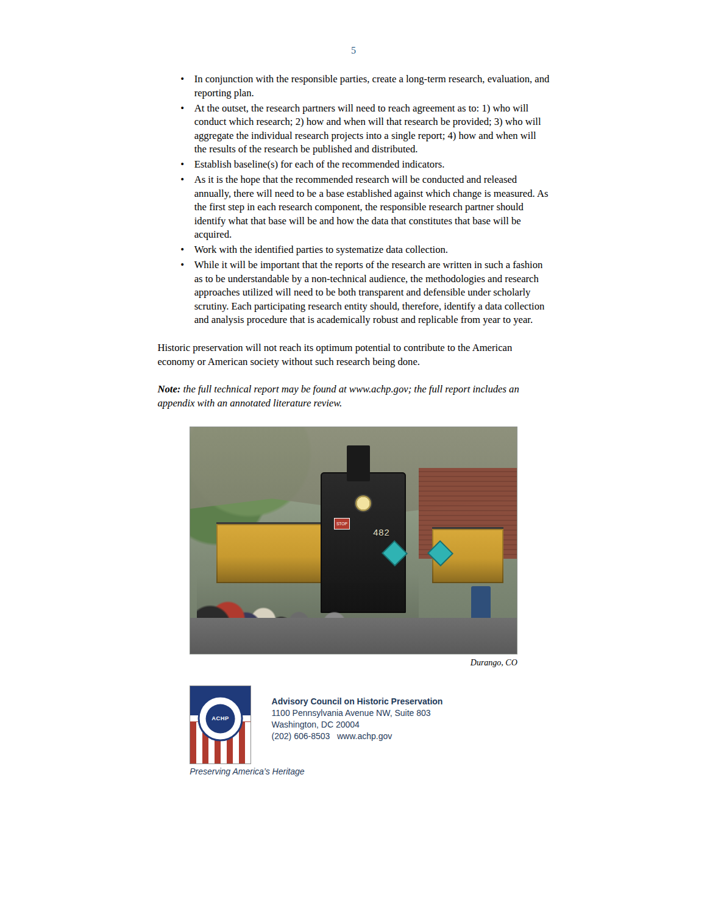5
In conjunction with the responsible parties, create a long-term research, evaluation, and reporting plan.
At the outset, the research partners will need to reach agreement as to: 1) who will conduct which research; 2) how and when will that research be provided; 3) who will aggregate the individual research projects into a single report; 4) how and when will the results of the research be published and distributed.
Establish baseline(s) for each of the recommended indicators.
As it is the hope that the recommended research will be conducted and released annually, there will need to be a base established against which change is measured. As the first step in each research component, the responsible research partner should identify what that base will be and how the data that constitutes that base will be acquired.
Work with the identified parties to systematize data collection.
While it will be important that the reports of the research are written in such a fashion as to be understandable by a non-technical audience, the methodologies and research approaches utilized will need to be both transparent and defensible under scholarly scrutiny. Each participating research entity should, therefore, identify a data collection and analysis procedure that is academically robust and replicable from year to year.
Historic preservation will not reach its optimum potential to contribute to the American economy or American society without such research being done.
Note: the full technical report may be found at www.achp.gov; the full report includes an appendix with an annotated literature review.
482
STOP
Durango, CO
ACHP
Advisory Council on Historic Preservation
1100 Pennsylvania Avenue NW, Suite 803
Washington, DC 20004
(202) 606-8503 www.achp.gov
Preserving America’s Heritage